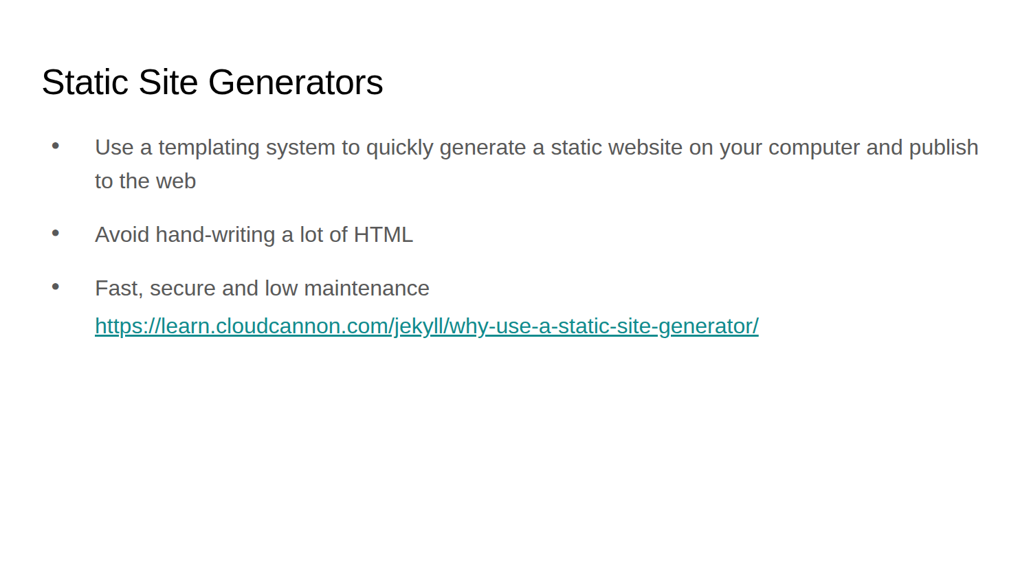Static Site Generators
Use a templating system to quickly generate a static website on your computer and publish to the web
Avoid hand-writing a lot of HTML
Fast, secure and low maintenance https://learn.cloudcannon.com/jekyll/why-use-a-static-site-generator/